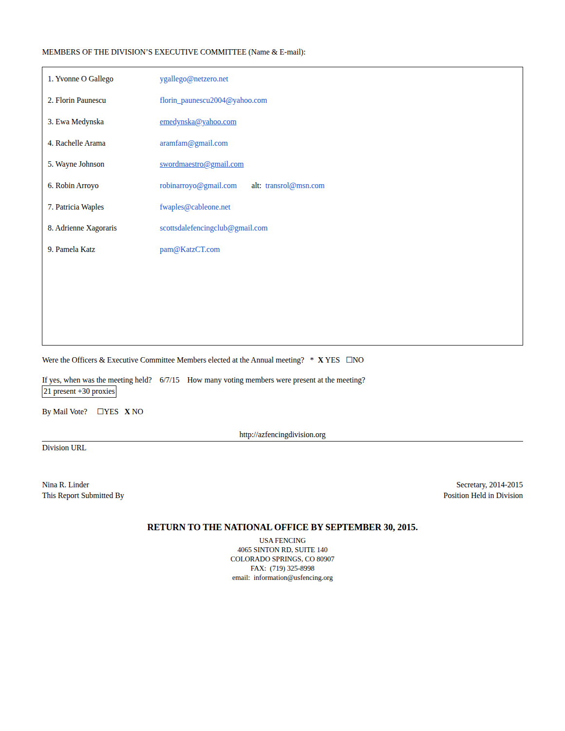MEMBERS OF THE DIVISION’S EXECUTIVE COMMITTEE (Name & E-mail):
| 1. Yvonne O Gallego ygallego@netzero.net 2. Florin Paunescu florin_paunescu2004@yahoo.com 3. Ewa Medynska emedynska@yahoo.com 4. Rachelle Arama aramfam@gmail.com 5. Wayne Johnson swordmaestro@gmail.com 6. Robin Arroyo robinarroyo@gmail.com alt: transrol@msn.com 7. Patricia Waples fwaples@cableone.net 8. Adrienne Xagoraris scottsdalefencingclub@gmail.com 9. Pamela Katz pam@KatzCT.com |
Were the Officers & Executive Committee Members elected at the Annual meeting? * X YES ☐NO
If yes, when was the meeting held? 6/7/15 How many voting members were present at the meeting?
21 present +30 proxies
By Mail Vote? ☐YES X NO
http://azfencingdivision.org
Division URL
| Nina R. Linder | Secretary, 2014-2015 |
| This Report Submitted By | Position Held in Division |
RETURN TO THE NATIONAL OFFICE BY SEPTEMBER 30, 2015.
USA FENCING
4065 SINTON RD, SUITE 140
COLORADO SPRINGS, CO 80907
FAX: (719) 325-8998
email: information@usfencing.org